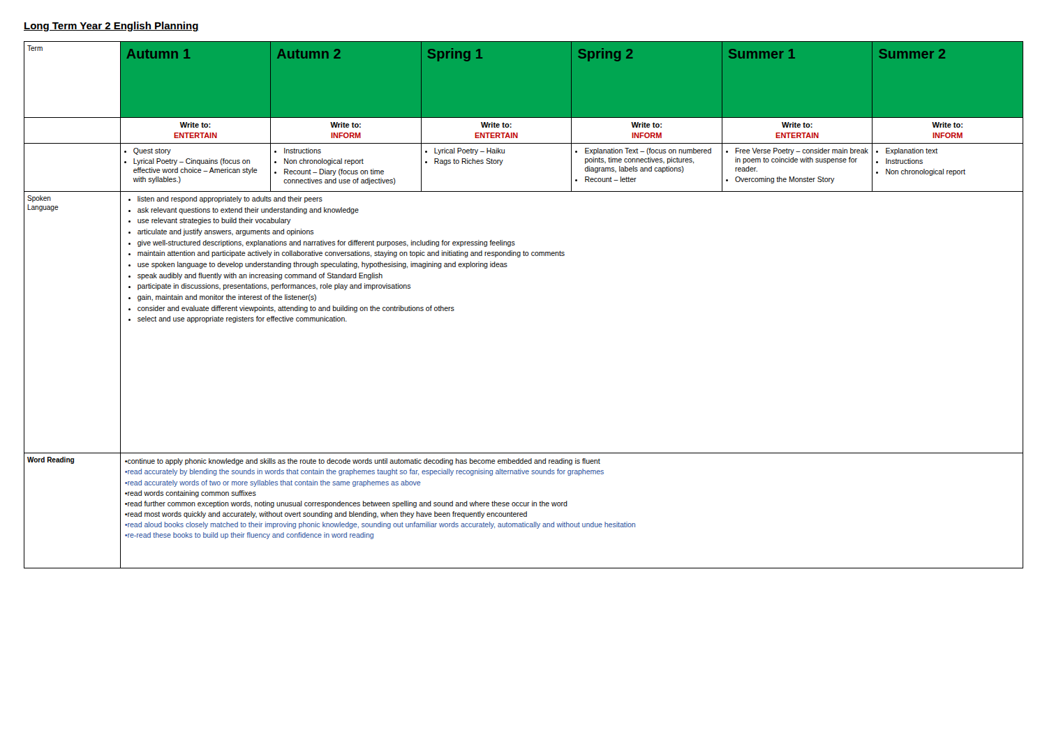Long Term Year 2 English Planning
| Term | Autumn 1 | Autumn 2 | Spring 1 | Spring 2 | Summer 1 | Summer 2 |
| | Write to: ENTERTAIN | Write to: INFORM | Write to: ENTERTAIN | Write to: INFORM | Write to: ENTERTAIN | Write to: INFORM |
| | Quest story Lyrical Poetry – Cinquains (focus on effective word choice – American style with syllables.) | Instructions Non chronological report Recount – Diary (focus on time connectives and use of adjectives) | Lyrical Poetry – Haiku Rags to Riches Story | Explanation Text – (focus on numbered points, time connectives, pictures, diagrams, labels and captions) Recount – letter | Free Verse Poetry – consider main break in poem to coincide with suspense for reader. Overcoming the Monster Story | Explanation text Instructions Non chronological report |
| Spoken Language | listen and respond appropriately to adults and their peers ask relevant questions to extend their understanding and knowledge use relevant strategies to build their vocabulary articulate and justify answers, arguments and opinions give well-structured descriptions, explanations and narratives for different purposes, including for expressing feelings maintain attention and participate actively in collaborative conversations, staying on topic and initiating and responding to comments use spoken language to develop understanding through speculating, hypothesising, imagining and exploring ideas speak audibly and fluently with an increasing command of Standard English participate in discussions, presentations, performances, role play and improvisations gain, maintain and monitor the interest of the listener(s) consider and evaluate different viewpoints, attending to and building on the contributions of others select and use appropriate registers for effective communication. |
| Word Reading | •continue to apply phonic knowledge and skills as the route to decode words until automatic decoding has become embedded and reading is fluent •read accurately by blending the sounds in words that contain the graphemes taught so far, especially recognising alternative sounds for graphemes •read accurately words of two or more syllables that contain the same graphemes as above •read words containing common suffixes •read further common exception words, noting unusual correspondences between spelling and sound and where these occur in the word •read most words quickly and accurately, without overt sounding and blending, when they have been frequently encountered •read aloud books closely matched to their improving phonic knowledge, sounding out unfamiliar words accurately, automatically and without undue hesitation •re-read these books to build up their fluency and confidence in word reading |